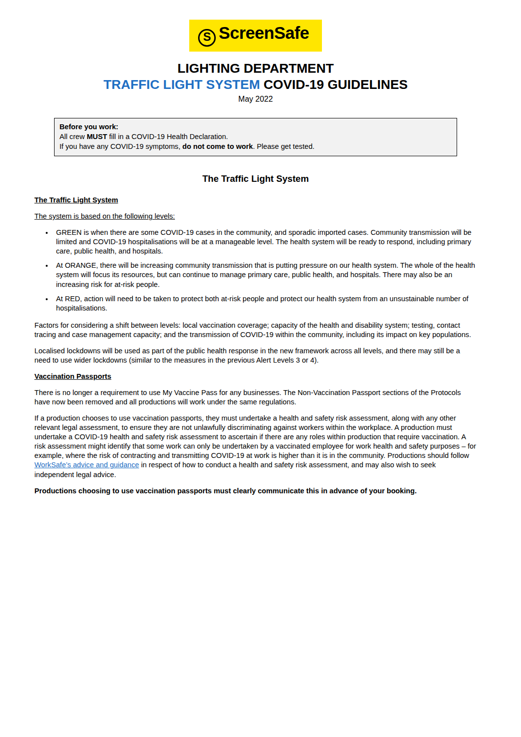SScreenSafe
LIGHTING DEPARTMENT
TRAFFIC LIGHT SYSTEM COVID-19 GUIDELINES
May 2022
Before you work:
All crew MUST fill in a COVID-19 Health Declaration.
If you have any COVID-19 symptoms, do not come to work. Please get tested.
The Traffic Light System
The Traffic Light System
The system is based on the following levels:
GREEN is when there are some COVID-19 cases in the community, and sporadic imported cases. Community transmission will be limited and COVID-19 hospitalisations will be at a manageable level. The health system will be ready to respond, including primary care, public health, and hospitals.
At ORANGE, there will be increasing community transmission that is putting pressure on our health system. The whole of the health system will focus its resources, but can continue to manage primary care, public health, and hospitals. There may also be an increasing risk for at-risk people.
At RED, action will need to be taken to protect both at-risk people and protect our health system from an unsustainable number of hospitalisations.
Factors for considering a shift between levels: local vaccination coverage; capacity of the health and disability system; testing, contact tracing and case management capacity; and the transmission of COVID-19 within the community, including its impact on key populations.
Localised lockdowns will be used as part of the public health response in the new framework across all levels, and there may still be a need to use wider lockdowns (similar to the measures in the previous Alert Levels 3 or 4).
Vaccination Passports
There is no longer a requirement to use My Vaccine Pass for any businesses. The Non-Vaccination Passport sections of the Protocols have now been removed and all productions will work under the same regulations.
If a production chooses to use vaccination passports, they must undertake a health and safety risk assessment, along with any other relevant legal assessment, to ensure they are not unlawfully discriminating against workers within the workplace. A production must undertake a COVID-19 health and safety risk assessment to ascertain if there are any roles within production that require vaccination. A risk assessment might identify that some work can only be undertaken by a vaccinated employee for work health and safety purposes – for example, where the risk of contracting and transmitting COVID-19 at work is higher than it is in the community. Productions should follow WorkSafe’s advice and guidance in respect of how to conduct a health and safety risk assessment, and may also wish to seek independent legal advice.
Productions choosing to use vaccination passports must clearly communicate this in advance of your booking.